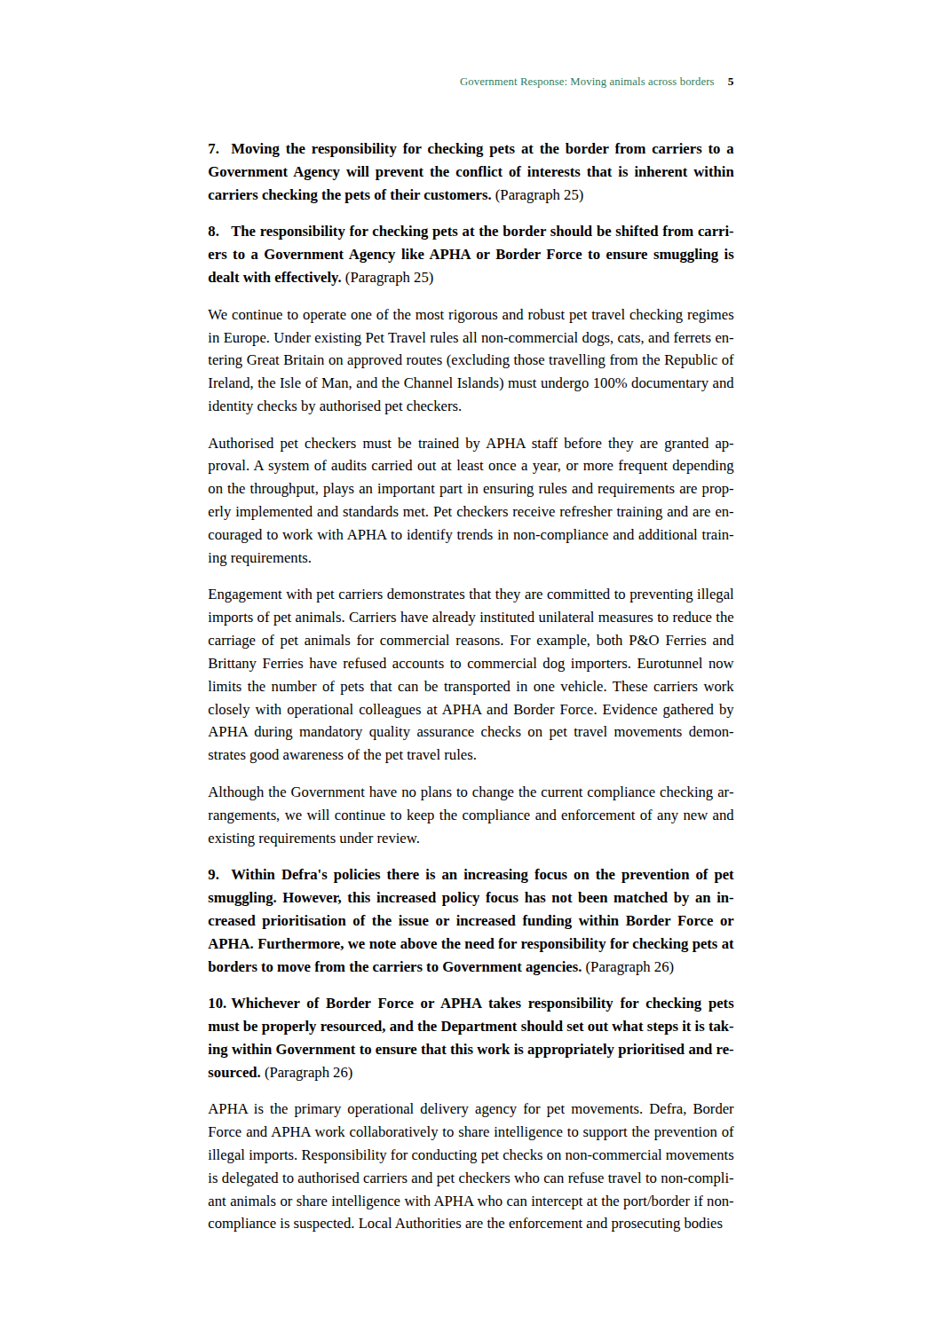Government Response: Moving animals across borders 5
7. Moving the responsibility for checking pets at the border from carriers to a Government Agency will prevent the conflict of interests that is inherent within carriers checking the pets of their customers. (Paragraph 25)
8. The responsibility for checking pets at the border should be shifted from carriers to a Government Agency like APHA or Border Force to ensure smuggling is dealt with effectively. (Paragraph 25)
We continue to operate one of the most rigorous and robust pet travel checking regimes in Europe. Under existing Pet Travel rules all non-commercial dogs, cats, and ferrets entering Great Britain on approved routes (excluding those travelling from the Republic of Ireland, the Isle of Man, and the Channel Islands) must undergo 100% documentary and identity checks by authorised pet checkers.
Authorised pet checkers must be trained by APHA staff before they are granted approval. A system of audits carried out at least once a year, or more frequent depending on the throughput, plays an important part in ensuring rules and requirements are properly implemented and standards met. Pet checkers receive refresher training and are encouraged to work with APHA to identify trends in non-compliance and additional training requirements.
Engagement with pet carriers demonstrates that they are committed to preventing illegal imports of pet animals. Carriers have already instituted unilateral measures to reduce the carriage of pet animals for commercial reasons. For example, both P&O Ferries and Brittany Ferries have refused accounts to commercial dog importers. Eurotunnel now limits the number of pets that can be transported in one vehicle. These carriers work closely with operational colleagues at APHA and Border Force. Evidence gathered by APHA during mandatory quality assurance checks on pet travel movements demonstrates good awareness of the pet travel rules.
Although the Government have no plans to change the current compliance checking arrangements, we will continue to keep the compliance and enforcement of any new and existing requirements under review.
9. Within Defra's policies there is an increasing focus on the prevention of pet smuggling. However, this increased policy focus has not been matched by an increased prioritisation of the issue or increased funding within Border Force or APHA. Furthermore, we note above the need for responsibility for checking pets at borders to move from the carriers to Government agencies. (Paragraph 26)
10. Whichever of Border Force or APHA takes responsibility for checking pets must be properly resourced, and the Department should set out what steps it is taking within Government to ensure that this work is appropriately prioritised and resourced. (Paragraph 26)
APHA is the primary operational delivery agency for pet movements. Defra, Border Force and APHA work collaboratively to share intelligence to support the prevention of illegal imports. Responsibility for conducting pet checks on non-commercial movements is delegated to authorised carriers and pet checkers who can refuse travel to non-compliant animals or share intelligence with APHA who can intercept at the port/border if non-compliance is suspected. Local Authorities are the enforcement and prosecuting bodies